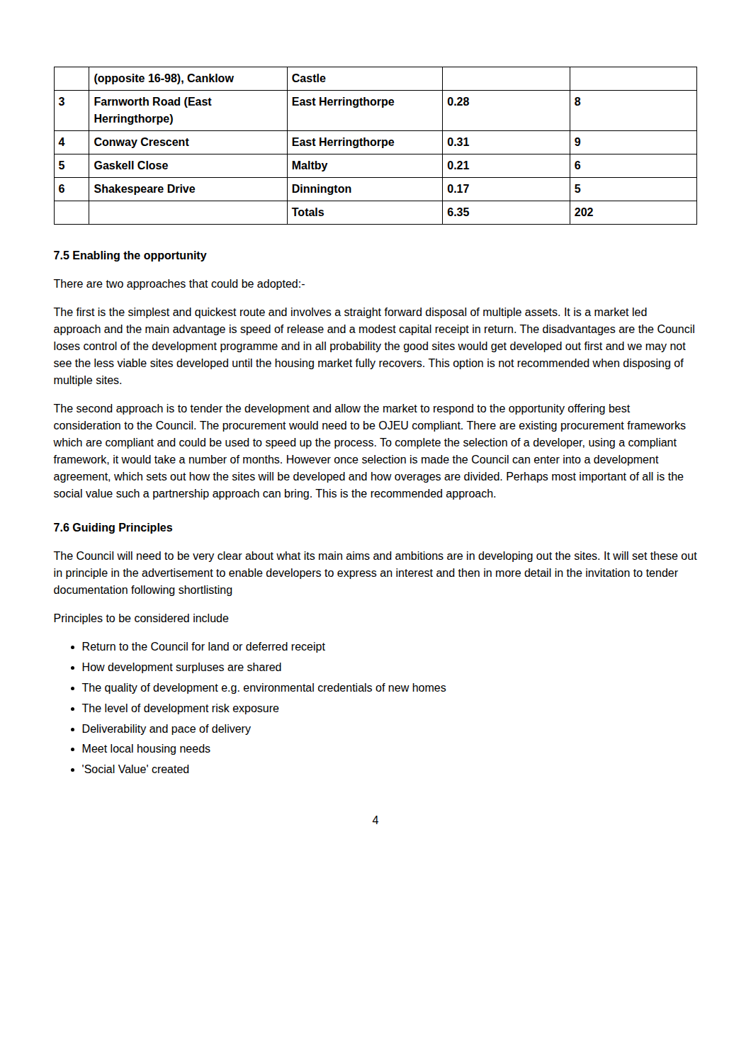| | (opposite 16-98), Canklow | Castle | | |
| 3 | Farnworth Road (East Herringthorpe) | East Herringthorpe | 0.28 | 8 |
| 4 | Conway Crescent | East Herringthorpe | 0.31 | 9 |
| 5 | Gaskell Close | Maltby | 0.21 | 6 |
| 6 | Shakespeare Drive | Dinnington | 0.17 | 5 |
| | | Totals | 6.35 | 202 |
7.5 Enabling the opportunity
There are two approaches that could be adopted:-
The first is the simplest and quickest route and involves a straight forward disposal of multiple assets. It is a market led approach and the main advantage is speed of release and a modest capital receipt in return. The disadvantages are the Council loses control of the development programme and in all probability the good sites would get developed out first and we may not see the less viable sites developed until the housing market fully recovers. This option is not recommended when disposing of multiple sites.
The second approach is to tender the development and allow the market to respond to the opportunity offering best consideration to the Council. The procurement would need to be OJEU compliant. There are existing procurement frameworks which are compliant and could be used to speed up the process. To complete the selection of a developer, using a compliant framework, it would take a number of months. However once selection is made the Council can enter into a development agreement, which sets out how the sites will be developed and how overages are divided. Perhaps most important of all is the social value such a partnership approach can bring. This is the recommended approach.
7.6 Guiding Principles
The Council will need to be very clear about what its main aims and ambitions are in developing out the sites. It will set these out in principle in the advertisement to enable developers to express an interest and then in more detail in the invitation to tender documentation following shortlisting
Principles to be considered include
Return to the Council for land or deferred receipt
How development surpluses are shared
The quality of development e.g. environmental credentials of new homes
The level of development risk exposure
Deliverability and pace of delivery
Meet local housing needs
'Social Value' created
4